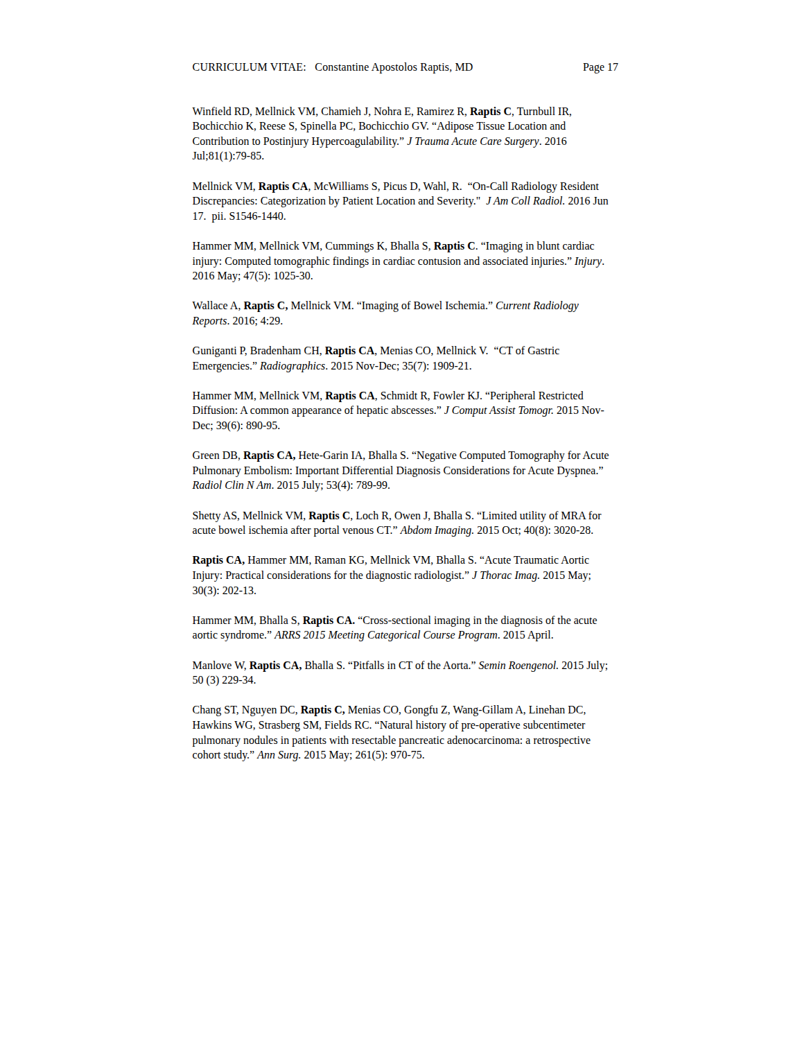Curriculum Vitae: Constantine Apostolos Raptis, MD Page 17
Winfield RD, Mellnick VM, Chamieh J, Nohra E, Ramirez R, Raptis C, Turnbull IR, Bochicchio K, Reese S, Spinella PC, Bochicchio GV. “Adipose Tissue Location and Contribution to Postinjury Hypercoagulability.” J Trauma Acute Care Surgery. 2016 Jul;81(1):79-85.
Mellnick VM, Raptis CA, McWilliams S, Picus D, Wahl, R. “On-Call Radiology Resident Discrepancies: Categorization by Patient Location and Severity." J Am Coll Radiol. 2016 Jun 17. pii. S1546-1440.
Hammer MM, Mellnick VM, Cummings K, Bhalla S, Raptis C. “Imaging in blunt cardiac injury: Computed tomographic findings in cardiac contusion and associated injuries.” Injury. 2016 May; 47(5): 1025-30.
Wallace A, Raptis C, Mellnick VM. “Imaging of Bowel Ischemia.” Current Radiology Reports. 2016; 4:29.
Guniganti P, Bradenham CH, Raptis CA, Menias CO, Mellnick V. “CT of Gastric Emergencies.” Radiographics. 2015 Nov-Dec; 35(7): 1909-21.
Hammer MM, Mellnick VM, Raptis CA, Schmidt R, Fowler KJ. “Peripheral Restricted Diffusion: A common appearance of hepatic abscesses.” J Comput Assist Tomogr. 2015 Nov-Dec; 39(6): 890-95.
Green DB, Raptis CA, Hete-Garin IA, Bhalla S. “Negative Computed Tomography for Acute Pulmonary Embolism: Important Differential Diagnosis Considerations for Acute Dyspnea.” Radiol Clin N Am. 2015 July; 53(4): 789-99.
Shetty AS, Mellnick VM, Raptis C, Loch R, Owen J, Bhalla S. “Limited utility of MRA for acute bowel ischemia after portal venous CT.” Abdom Imaging. 2015 Oct; 40(8): 3020-28.
Raptis CA, Hammer MM, Raman KG, Mellnick VM, Bhalla S. “Acute Traumatic Aortic Injury: Practical considerations for the diagnostic radiologist.” J Thorac Imag. 2015 May; 30(3): 202-13.
Hammer MM, Bhalla S, Raptis CA. “Cross-sectional imaging in the diagnosis of the acute aortic syndrome.” ARRS 2015 Meeting Categorical Course Program. 2015 April.
Manlove W, Raptis CA, Bhalla S. “Pitfalls in CT of the Aorta.” Semin Roengenol. 2015 July; 50 (3) 229-34.
Chang ST, Nguyen DC, Raptis C, Menias CO, Gongfu Z, Wang-Gillam A, Linehan DC, Hawkins WG, Strasberg SM, Fields RC. “Natural history of pre-operative subcentimeter pulmonary nodules in patients with resectable pancreatic adenocarcinoma: a retrospective cohort study.” Ann Surg. 2015 May; 261(5): 970-75.